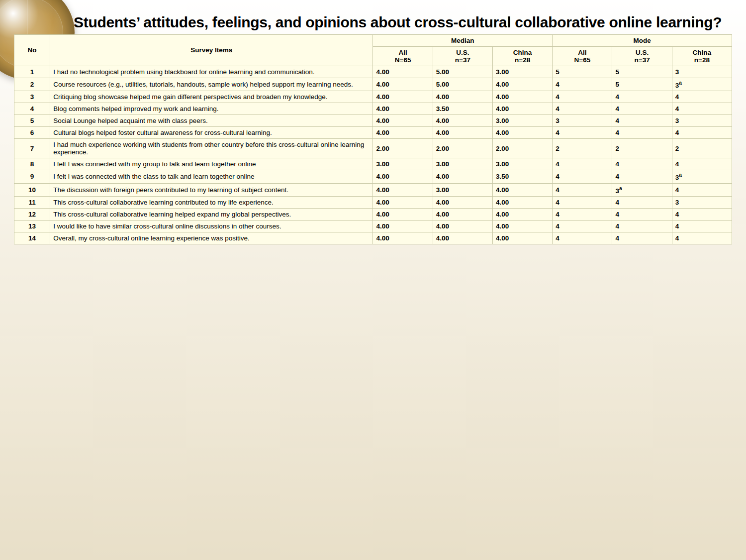Students’ attitudes, feelings, and opinions about cross-cultural collaborative online learning?
| No | Survey Items | Median | Mode |
| --- | --- | --- | --- |
| All N=65 | U.S. n=37 | China n=28 | All N=65 | U.S. n=37 | China n=28 |
| 1 | I had no technological problem using blackboard for online learning and communication. | 4.00 | 5.00 | 3.00 | 5 | 5 | 3 |
| 2 | Course resources (e.g., utilities, tutorials, handouts, sample work) helped support my learning needs. | 4.00 | 5.00 | 4.00 | 4 | 5 | 3 a |
| 3 | Critiquing blog showcase helped me gain different perspectives and broaden my knowledge. | 4.00 | 4.00 | 4.00 | 4 | 4 | 4 |
| 4 | Blog comments helped improved my work and learning. | 4.00 | 3.50 | 4.00 | 4 | 4 | 4 |
| 5 | Social Lounge helped acquaint me with class peers. | 4.00 | 4.00 | 3.00 | 3 | 4 | 3 |
| 6 | Cultural blogs helped foster cultural awareness for cross-cultural learning. | 4.00 | 4.00 | 4.00 | 4 | 4 | 4 |
| 7 | I had much experience working with students from other country before this cross-cultural online learning experience. | 2.00 | 2.00 | 2.00 | 2 | 2 | 2 |
| 8 | I felt I was connected with my group to talk and learn together online | 3.00 | 3.00 | 3.00 | 4 | 4 | 4 |
| 9 | I felt I was connected with the class to talk and learn together online | 4.00 | 4.00 | 3.50 | 4 | 4 | 3 a |
| 10 | The discussion with foreign peers contributed to my learning of subject content. | 4.00 | 3.00 | 4.00 | 4 | 3 a | 4 |
| 11 | This cross-cultural collaborative learning contributed to my life experience. | 4.00 | 4.00 | 4.00 | 4 | 4 | 3 |
| 12 | This cross-cultural collaborative learning helped expand my global perspectives. | 4.00 | 4.00 | 4.00 | 4 | 4 | 4 |
| 13 | I would like to have similar cross-cultural online discussions in other courses. | 4.00 | 4.00 | 4.00 | 4 | 4 | 4 |
| 14 | Overall, my cross-cultural online learning experience was positive. | 4.00 | 4.00 | 4.00 | 4 | 4 | 4 |